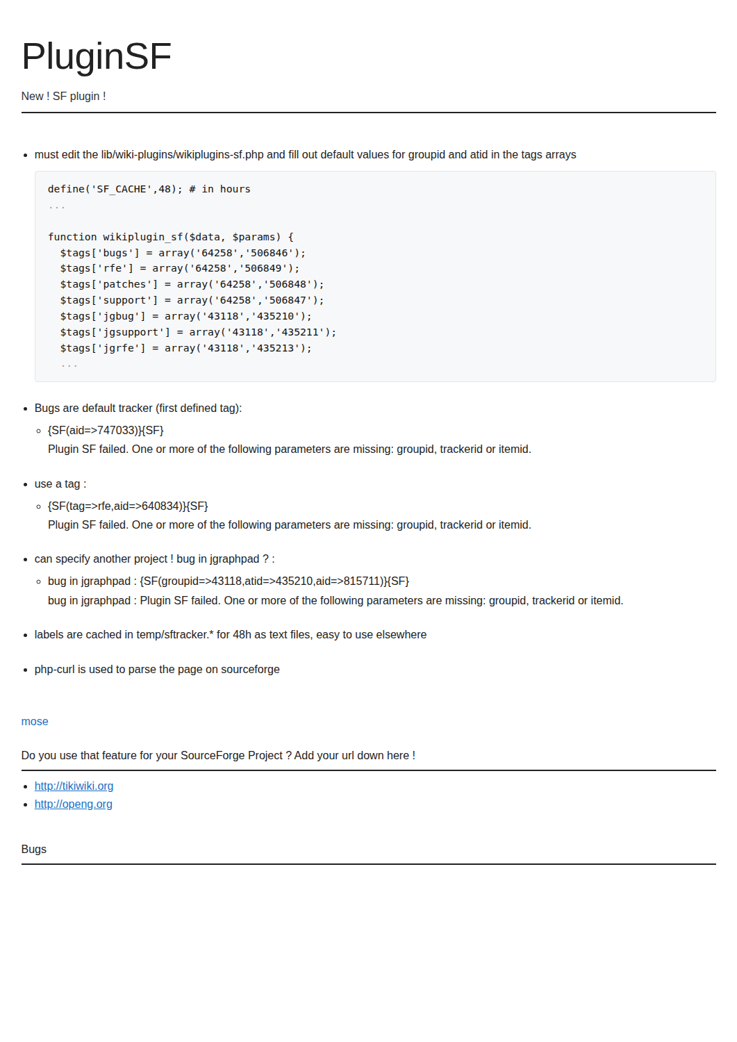PluginSF
New ! SF plugin !
must edit the lib/wiki-plugins/wikiplugins-sf.php and fill out default values for groupid and atid in the tags arrays
define('SF_CACHE',48); # in hours
...

function wikiplugin_sf($data, $params) {
  $tags['bugs'] = array('64258','506846');
  $tags['rfe'] = array('64258','506849');
  $tags['patches'] = array('64258','506848');
  $tags['support'] = array('64258','506847');
  $tags['jgbug'] = array('43118','435210');
  $tags['jgsupport'] = array('43118','435211');
  $tags['jgrfe'] = array('43118','435213');
  ...
Bugs are default tracker (first defined tag):
{SF(aid=>747033)}{SF} Plugin SF failed. One or more of the following parameters are missing: groupid, trackerid or itemid.
use a tag :
{SF(tag=>rfe,aid=>640834)}{SF} Plugin SF failed. One or more of the following parameters are missing: groupid, trackerid or itemid.
can specify another project ! bug in jgraphpad ? :
bug in jgraphpad : {SF(groupid=>43118,atid=>435210,aid=>815711)}{SF} bug in jgraphpad : Plugin SF failed. One or more of the following parameters are missing: groupid, trackerid or itemid.
labels are cached in temp/sftracker.* for 48h as text files, easy to use elsewhere
php-curl is used to parse the page on sourceforge
mose
Do you use that feature for your SourceForge Project ? Add your url down here !
http://tikiwiki.org
http://openg.org
Bugs